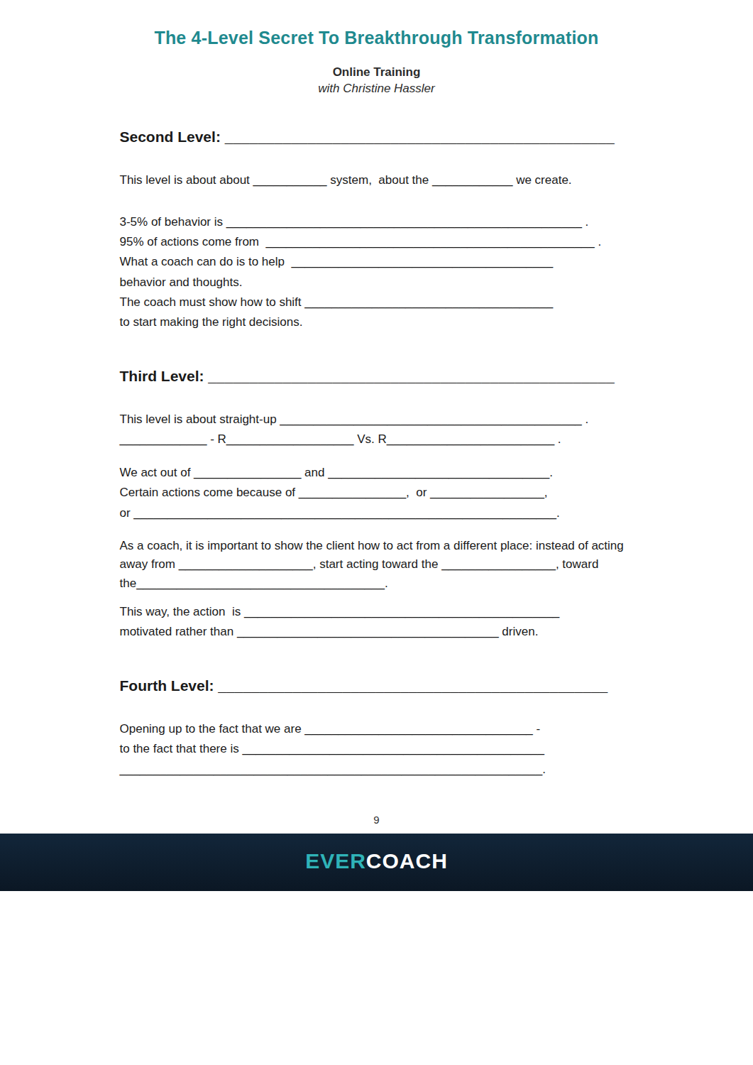The 4-Level Secret To Breakthrough Transformation
Online Training with Christine Hassler
Second Level: _______________________________________________
This level is about about ___________ system, about the ____________ we create.
3-5% of behavior is _____________________________________________________ .
95% of actions come from _________________________________________________ .
What a coach can do is to help _______________________________________
behavior and thoughts.
The coach must show how to shift _____________________________________
to start making the right decisions.
Third Level: _________________________________________________
This level is about straight-up _____________________________________________ .
_____________ - R___________________ Vs. R_________________________ .
We act out of ________________ and _________________________________.
Certain actions come because of ________________, or _________________,
or _______________________________________________________________.
As a coach, it is important to show the client how to act from a different place: instead of acting away from ____________________, start acting toward the _________________, toward the_____________________________________.
This way, the action is _______________________________________________
motivated rather than _______________________________________ driven.
Fourth Level: _______________________________________________
Opening up to the fact that we are __________________________________ -
to the fact that there is _____________________________________________
_______________________________________________________________.
9
EVER COACH